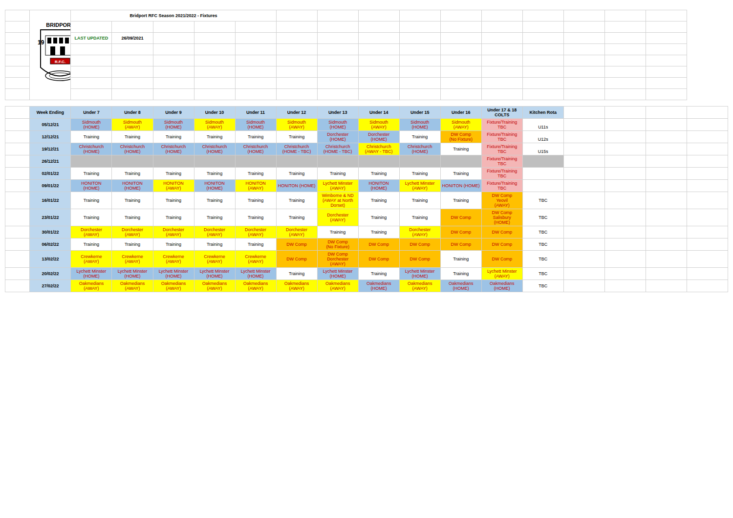| | BRIDPORT 19 68 R.F.C. | Bridport RFC Season 2021/2022 - Fixtures | | | | | | | | | | |
| | LAST UPDATED | 26/09/2021 | | | | | | | | | | | | | |
| | Week Ending | Under 7 | Under 8 | Under 9 | Under 10 | Under 11 | Under 12 | Under 13 | Under 14 | Under 15 | Under 16 | Under 17 & 18 COLTS | Kitchen Rota | | | | |
| | 05/12/21 | Sidmouth (HOME) | Sidmouth (AWAY) | Sidmouth (HOME) | Sidmouth (AWAY) | Sidmouth (HOME) | Sidmouth (AWAY) | Sidmouth (HOME) | Sidmouth (AWAY) | Sidmouth (HOME) | Sidmouth (AWAY) | Fixture/Training TBC | U11s | | | | |
| | 12/12/21 | Training | Training | Training | Training | Training | Training | Dorchester (HOME) | Dorchester (HOME) | Training | DW Comp (No Fixture) | Fixture/Training TBC | U12s | | | | |
| | 19/12/21 | Christchurch (HOME) | Christchurch (HOME) | Christchurch (HOME) | Christchurch (HOME) | Christchurch (HOME) | Christchurch (HOME - TBC) | Christchurch (HOME - TBC) | Christchurch (AWAY - TBC) | Christchurch (HOME) | Training | Fixture/Training TBC | U15s | | | | |
| | 26/12/21 | | | | | | | | | | | Fixture/Training TBC | | | | | |
| | 02/01/22 | Training | Training | Training | Training | Training | Training | Training | Training | Training | Training | Fixture/Training TBC | | | | | |
| | 09/01/22 | HONITON (HOME) | HONITON (HOME) | HONITON (AWAY) | HONITON (HOME) | HONITON (AWAY) | HONITON (HOME) | Lychett Minster (AWAY) | HONITON (HOME) | Lychett Minster (AWAY) | HONITON (HOME) | Fixture/Training TBC | | | | | |
| | 16/01/22 | Training | Training | Training | Training | Training | Training | Wimborne & ND (AWAY at North Dorset) | Training | Training | Training | DW Comp Yeovil (AWAY) | TBC | | | | |
| | 23/01/22 | Training | Training | Training | Training | Training | Training | Dorchester (AWAY) | Training | Training | DW Comp | DW Comp Salisbury (HOME) | TBC | | | | |
| | 30/01/22 | Dorchester (AWAY) | Dorchester (AWAY) | Dorchester (AWAY) | Dorchester (AWAY) | Dorchester (AWAY) | Dorchester (AWAY) | Training | Training | Dorchester (AWAY) | DW Comp | DW Comp | TBC | | | | |
| | 06/02/22 | Training | Training | Training | Training | Training | DW Comp | DW Comp (No Fixture) | DW Comp | DW Comp | DW Comp | DW Comp | TBC | | | | |
| | 13/02/22 | Crewkerne (AWAY) | Crewkerne (AWAY) | Crewkerne (AWAY) | Crewkerne (AWAY) | Crewkerne (AWAY) | DW Comp | DW Comp Dorchester (AWAY) | DW Comp | DW Comp | Training | DW Comp | TBC | | | | |
| | 20/02/22 | Lychett Minster (HOME) | Lychett Minster (HOME) | Lychett Minster (HOME) | Lychett Minster (HOME) | Lychett Minster (HOME) | Training | Lychett Minster (HOME) | Training | Lychett Minster (HOME) | Training | Lychett Minster (AWAY) | TBC | | | | |
| | 27/02/22 | Oakmedians (AWAY) | Oakmedians (AWAY) | Oakmedians (AWAY) | Oakmedians (AWAY) | Oakmedians (AWAY) | Oakmedians (AWAY) | Oakmedians (AWAY) | Oakmedians (HOME) | Oakmedians (AWAY) | Oakmedians (HOME) | Oakmedians (HOME) | TBC | | | | |